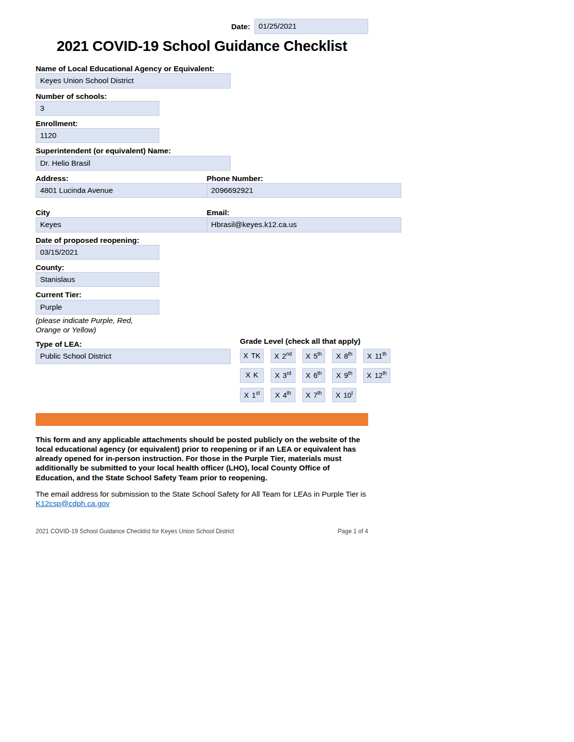Date: 01/25/2021
2021 COVID-19 School Guidance Checklist
Name of Local Educational Agency or Equivalent:
Keyes Union School District
Number of schools:
3
Enrollment:
1120
Superintendent (or equivalent) Name:
Dr. Helio Brasil
Address:
4801 Lucinda Avenue
Phone Number:
2096692921
City
Keyes
Email:
Hbrasil@keyes.k12.ca.us
Date of proposed reopening:
03/15/2021
County:
Stanislaus
Current Tier:
Purple
(please indicate Purple, Red,
Orange or Yellow)
Type of LEA:
Public School District
Grade Level (check all that apply)
XTK
X2nd
X5th
X8th
X11th
XK
X3rd
X6th
X9th
X12th
X1st
X4th
X7th
X10t
This form and any applicable attachments should be posted publicly on the website of the local educational agency (or equivalent) prior to reopening or if an LEA or equivalent has already opened for in-person instruction. For those in the Purple Tier, materials must additionally be submitted to your local health officer (LHO), local County Office of Education, and the State School Safety Team prior to reopening.
The email address for submission to the State School Safety for All Team for LEAs in Purple Tier is K12csp@cdph.ca.gov
2021 COVID-19 School Guidance Checklist for Keyes Union School District Page 1 of 4